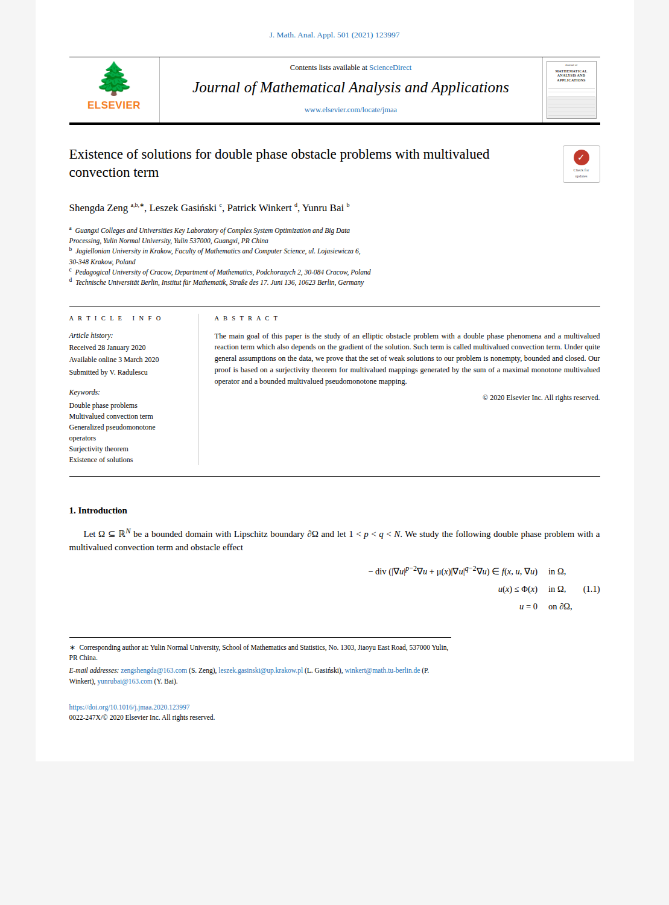J. Math. Anal. Appl. 501 (2021) 123997
🌲
ELSEVIER
Contents lists available at ScienceDirect
Journal of Mathematical Analysis and Applications
www.elsevier.com/locate/jmaa
Journal of
MATHEMATICAL
ANALYSIS AND
APPLICATIONS
Existence of solutions for double phase obstacle problems with multivalued convection term
✓
Check for
updates
Shengda Zeng a,b,∗, Leszek Gasiński c, Patrick Winkert d, Yunru Bai b
a Guangxi Colleges and Universities Key Laboratory of Complex System Optimization and Big Data
Processing, Yulin Normal University, Yulin 537000, Guangxi, PR China
b Jagiellonian University in Krakow, Faculty of Mathematics and Computer Science, ul. Lojasiewicza 6,
30-348 Krakow, Poland
c Pedagogical University of Cracow, Department of Mathematics, Podchorazych 2, 30-084 Cracow, Poland
d Technische Universität Berlin, Institut für Mathematik, Straße des 17. Juni 136, 10623 Berlin, Germany
A R T I C L E I N F O
Article history:
Received 28 January 2020
Available online 3 March 2020
Submitted by V. Radulescu
Keywords:
Double phase problems
Multivalued convection term
Generalized pseudomonotone
operators
Surjectivity theorem
Existence of solutions
A B S T R A C T
The main goal of this paper is the study of an elliptic obstacle problem with a double phase phenomena and a multivalued reaction term which also depends on the gradient of the solution. Such term is called multivalued convection term. Under quite general assumptions on the data, we prove that the set of weak solutions to our problem is nonempty, bounded and closed. Our proof is based on a surjectivity theorem for multivalued mappings generated by the sum of a maximal monotone multivalued operator and a bounded multivalued pseudomonotone mapping.
© 2020 Elsevier Inc. All rights reserved.
1. Introduction
Let Ω ⊆ ℝN be a bounded domain with Lipschitz boundary ∂Ω and let 1 < p < q < N. We study the following double phase problem with a multivalued convection term and obstacle effect
− div (|∇u|p−2∇u + μ(x)|∇u|q−2∇u) ∈ f(x, u, ∇u)
in Ω,
u(x) ≤ Φ(x)
in Ω,
(1.1)
u = 0
on ∂Ω,
∗ Corresponding author at: Yulin Normal University, School of Mathematics and Statistics, No. 1303, Jiaoyu East Road, 537000 Yulin, PR China.
E-mail addresses: zengshengda@163.com (S. Zeng), leszek.gasinski@up.krakow.pl (L. Gasiński), winkert@math.tu-berlin.de (P. Winkert), yunrubai@163.com (Y. Bai).
https://doi.org/10.1016/j.jmaa.2020.123997
0022-247X/© 2020 Elsevier Inc. All rights reserved.